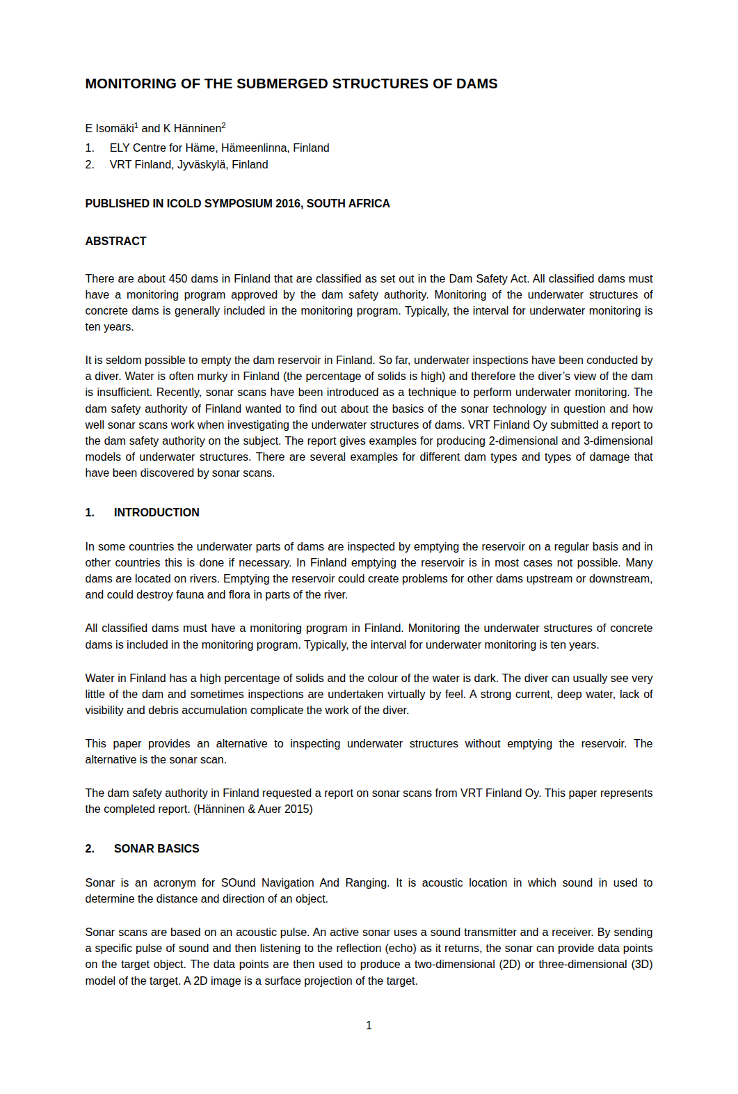MONITORING OF THE SUBMERGED STRUCTURES OF DAMS
E Isomäki1 and K Hänninen2
1. ELY Centre for Häme, Hämeenlinna, Finland
2. VRT Finland, Jyväskylä, Finland
PUBLISHED IN ICOLD SYMPOSIUM 2016, SOUTH AFRICA
ABSTRACT
There are about 450 dams in Finland that are classified as set out in the Dam Safety Act. All classified dams must have a monitoring program approved by the dam safety authority. Monitoring of the underwater structures of concrete dams is generally included in the monitoring program. Typically, the interval for underwater monitoring is ten years.
It is seldom possible to empty the dam reservoir in Finland. So far, underwater inspections have been conducted by a diver. Water is often murky in Finland (the percentage of solids is high) and therefore the diver’s view of the dam is insufficient. Recently, sonar scans have been introduced as a technique to perform underwater monitoring. The dam safety authority of Finland wanted to find out about the basics of the sonar technology in question and how well sonar scans work when investigating the underwater structures of dams. VRT Finland Oy submitted a report to the dam safety authority on the subject. The report gives examples for producing 2-dimensional and 3-dimensional models of underwater structures. There are several examples for different dam types and types of damage that have been discovered by sonar scans.
1. INTRODUCTION
In some countries the underwater parts of dams are inspected by emptying the reservoir on a regular basis and in other countries this is done if necessary. In Finland emptying the reservoir is in most cases not possible. Many dams are located on rivers. Emptying the reservoir could create problems for other dams upstream or downstream, and could destroy fauna and flora in parts of the river.
All classified dams must have a monitoring program in Finland. Monitoring the underwater structures of concrete dams is included in the monitoring program. Typically, the interval for underwater monitoring is ten years.
Water in Finland has a high percentage of solids and the colour of the water is dark. The diver can usually see very little of the dam and sometimes inspections are undertaken virtually by feel. A strong current, deep water, lack of visibility and debris accumulation complicate the work of the diver.
This paper provides an alternative to inspecting underwater structures without emptying the reservoir. The alternative is the sonar scan.
The dam safety authority in Finland requested a report on sonar scans from VRT Finland Oy. This paper represents the completed report. (Hänninen & Auer 2015)
2. SONAR BASICS
Sonar is an acronym for SOund Navigation And Ranging. It is acoustic location in which sound in used to determine the distance and direction of an object.
Sonar scans are based on an acoustic pulse. An active sonar uses a sound transmitter and a receiver. By sending a specific pulse of sound and then listening to the reflection (echo) as it returns, the sonar can provide data points on the target object. The data points are then used to produce a two-dimensional (2D) or three-dimensional (3D) model of the target. A 2D image is a surface projection of the target.
1